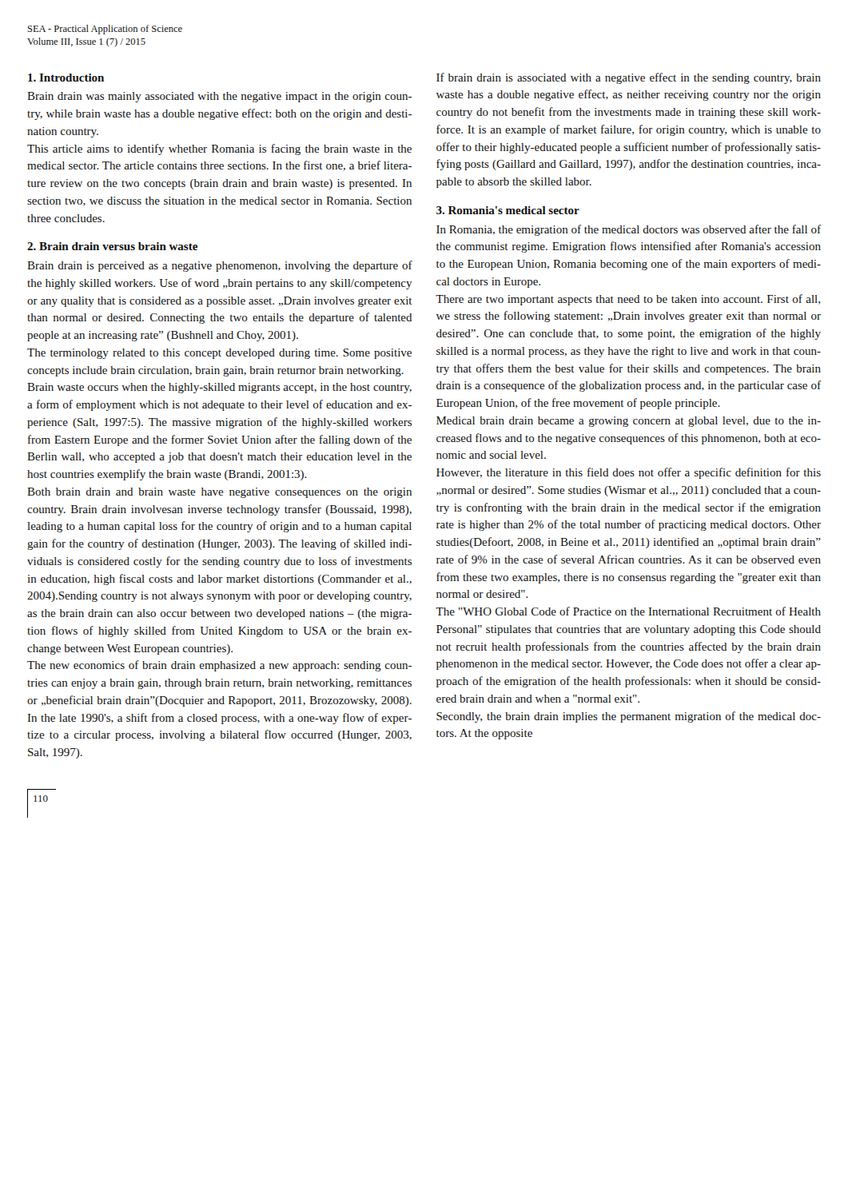SEA - Practical Application of Science
Volume III, Issue 1 (7) / 2015
1. Introduction
Brain drain was mainly associated with the negative impact in the origin country, while brain waste has a double negative effect: both on the origin and destination country.
This article aims to identify whether Romania is facing the brain waste in the medical sector. The article contains three sections. In the first one, a brief literature review on the two concepts (brain drain and brain waste) is presented. In section two, we discuss the situation in the medical sector in Romania. Section three concludes.
2. Brain drain versus brain waste
Brain drain is perceived as a negative phenomenon, involving the departure of the highly skilled workers. Use of word „brain pertains to any skill/competency or any quality that is considered as a possible asset. „Drain involves greater exit than normal or desired. Connecting the two entails the departure of talented people at an increasing rate” (Bushnell and Choy, 2001).
The terminology related to this concept developed during time. Some positive concepts include brain circulation, brain gain, brain returnor brain networking.
Brain waste occurs when the highly-skilled migrants accept, in the host country, a form of employment which is not adequate to their level of education and experience (Salt, 1997:5). The massive migration of the highly-skilled workers from Eastern Europe and the former Soviet Union after the falling down of the Berlin wall, who accepted a job that doesn't match their education level in the host countries exemplify the brain waste (Brandi, 2001:3).
Both brain drain and brain waste have negative consequences on the origin country. Brain drain involvesan inverse technology transfer (Boussaid, 1998), leading to a human capital loss for the country of origin and to a human capital gain for the country of destination (Hunger, 2003). The leaving of skilled individuals is considered costly for the sending country due to loss of investments in education, high fiscal costs and labor market distortions (Commander et al., 2004).Sending country is not always synonym with poor or developing country, as the brain drain can also occur between two developed nations – (the migration flows of highly skilled from United Kingdom to USA or the brain exchange between West European countries).
The new economics of brain drain emphasized a new approach: sending countries can enjoy a brain gain, through brain return, brain networking, remittances or „beneficial brain drain”(Docquier and Rapoport, 2011, Brozozowsky, 2008). In the late 1990's, a shift from a closed process, with a one-way flow of expertize to a circular process, involving a bilateral flow occurred (Hunger, 2003, Salt, 1997).
If brain drain is associated with a negative effect in the sending country, brain waste has a double negative effect, as neither receiving country nor the origin country do not benefit from the investments made in training these skill workforce. It is an example of market failure, for origin country, which is unable to offer to their highly-educated people a sufficient number of professionally satisfying posts (Gaillard and Gaillard, 1997), andfor the destination countries, incapable to absorb the skilled labor.
3. Romania's medical sector
In Romania, the emigration of the medical doctors was observed after the fall of the communist regime. Emigration flows intensified after Romania's accession to the European Union, Romania becoming one of the main exporters of medical doctors in Europe.
There are two important aspects that need to be taken into account. First of all, we stress the following statement: „Drain involves greater exit than normal or desired”. One can conclude that, to some point, the emigration of the highly skilled is a normal process, as they have the right to live and work in that country that offers them the best value for their skills and competences. The brain drain is a consequence of the globalization process and, in the particular case of European Union, of the free movement of people principle.
Medical brain drain became a growing concern at global level, due to the increased flows and to the negative consequences of this phnomenon, both at economic and social level.
However, the literature in this field does not offer a specific definition for this „normal or desired”. Some studies (Wismar et al.,, 2011) concluded that a country is confronting with the brain drain in the medical sector if the emigration rate is higher than 2% of the total number of practicing medical doctors. Other studies(Defoort, 2008, in Beine et al., 2011) identified an „optimal brain drain” rate of 9% in the case of several African countries. As it can be observed even from these two examples, there is no consensus regarding the "greater exit than normal or desired".
The "WHO Global Code of Practice on the International Recruitment of Health Personal" stipulates that countries that are voluntary adopting this Code should not recruit health professionals from the countries affected by the brain drain phenomenon in the medical sector. However, the Code does not offer a clear approach of the emigration of the health professionals: when it should be considered brain drain and when a "normal exit".
Secondly, the brain drain implies the permanent migration of the medical doctors. At the opposite
110